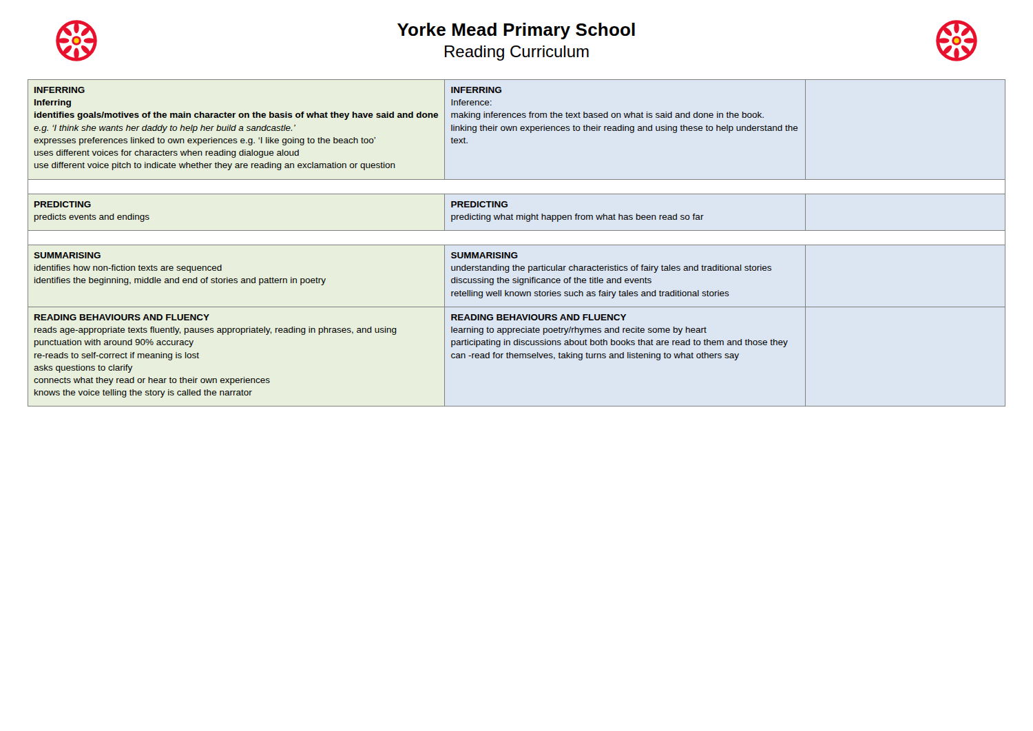Yorke Mead Primary School
Reading Curriculum
| Inferring Inferring identifies goals/motives of the main character on the basis of what they have said and done e.g. ‘I think she wants her daddy to help her build a sandcastle.’ expresses preferences linked to own experiences e.g. ‘I like going to the beach too’ uses different voices for characters when reading dialogue aloud use different voice pitch to indicate whether they are reading an exclamation or question | Inferring Inference: making inferences from the text based on what is said and done in the book. linking their own experiences to their reading and using these to help understand the text. | |
| Predicting predicts events and endings | Predicting predicting what might happen from what has been read so far | |
| Summarising identifies how non-fiction texts are sequenced identifies the beginning, middle and end of stories and pattern in poetry | Summarising understanding the particular characteristics of fairy tales and traditional stories discussing the significance of the title and events retelling well known stories such as fairy tales and traditional stories | |
| Reading behaviours and fluency reads age-appropriate texts fluently, pauses appropriately, reading in phrases, and using punctuation with around 90% accuracy re-reads to self-correct if meaning is lost asks questions to clarify connects what they read or hear to their own experiences knows the voice telling the story is called the narrator | Reading behaviours and fluency learning to appreciate poetry/rhymes and recite some by heart participating in discussions about both books that are read to them and those they can -read for themselves, taking turns and listening to what others say | |